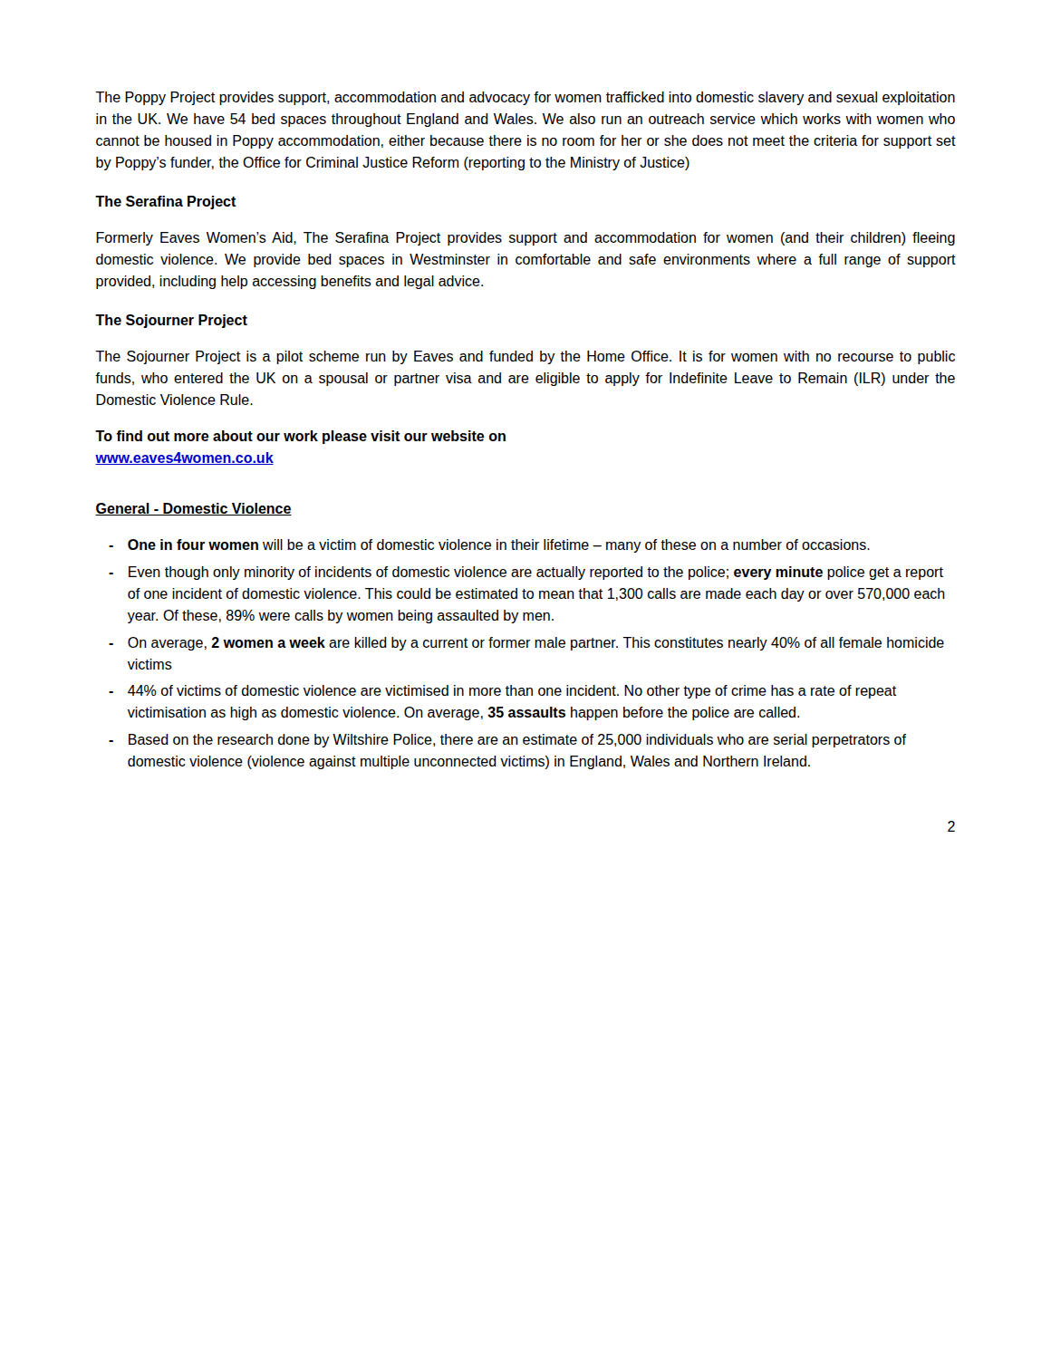The Poppy Project provides support, accommodation and advocacy for women trafficked into domestic slavery and sexual exploitation in the UK. We have 54 bed spaces throughout England and Wales. We also run an outreach service which works with women who cannot be housed in Poppy accommodation, either because there is no room for her or she does not meet the criteria for support set by Poppy’s funder, the Office for Criminal Justice Reform (reporting to the Ministry of Justice)
The Serafina Project
Formerly Eaves Women’s Aid, The Serafina Project provides support and accommodation for women (and their children) fleeing domestic violence. We provide bed spaces in Westminster in comfortable and safe environments where a full range of support provided, including help accessing benefits and legal advice.
The Sojourner Project
The Sojourner Project is a pilot scheme run by Eaves and funded by the Home Office. It is for women with no recourse to public funds, who entered the UK on a spousal or partner visa and are eligible to apply for Indefinite Leave to Remain (ILR) under the Domestic Violence Rule.
To find out more about our work please visit our website on
www.eaves4women.co.uk
General - Domestic Violence
One in four women will be a victim of domestic violence in their lifetime – many of these on a number of occasions.
Even though only minority of incidents of domestic violence are actually reported to the police; every minute police get a report of one incident of domestic violence. This could be estimated to mean that 1,300 calls are made each day or over 570,000 each year. Of these, 89% were calls by women being assaulted by men.
On average, 2 women a week are killed by a current or former male partner. This constitutes nearly 40% of all female homicide victims
44% of victims of domestic violence are victimised in more than one incident. No other type of crime has a rate of repeat victimisation as high as domestic violence. On average, 35 assaults happen before the police are called.
Based on the research done by Wiltshire Police, there are an estimate of 25,000 individuals who are serial perpetrators of domestic violence (violence against multiple unconnected victims) in England, Wales and Northern Ireland.
2